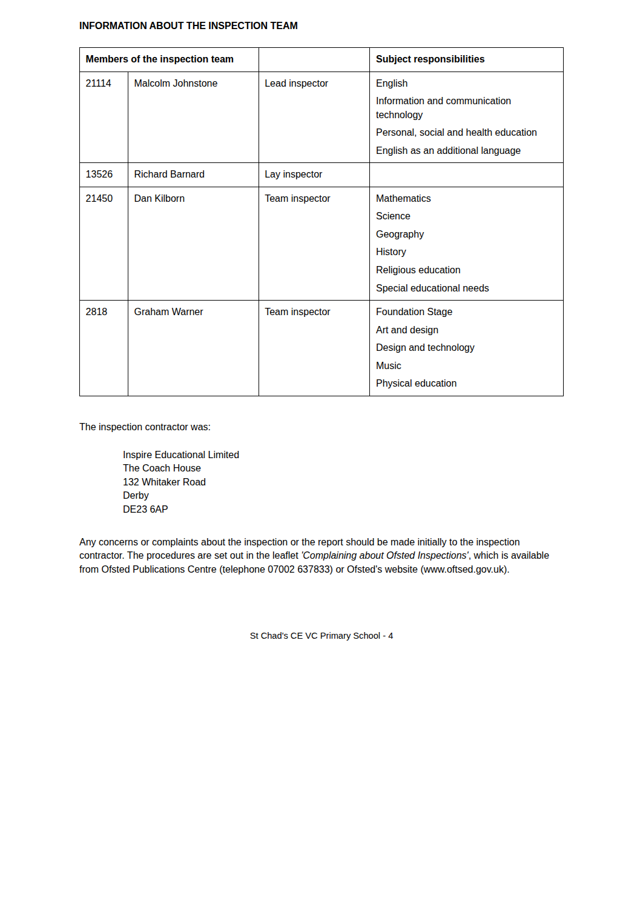Information about the inspection team
| Members of the inspection team | | Subject responsibilities |
| --- | --- | --- |
| 21114 | Malcolm Johnstone | Lead inspector | English Information and communication technology Personal, social and health education English as an additional language |
| 13526 | Richard Barnard | Lay inspector | |
| 21450 | Dan Kilborn | Team inspector | Mathematics Science Geography History Religious education Special educational needs |
| 2818 | Graham Warner | Team inspector | Foundation Stage Art and design Design and technology Music Physical education |
The inspection contractor was:
Inspire Educational Limited
The Coach House
132 Whitaker Road
Derby
DE23 6AP
Any concerns or complaints about the inspection or the report should be made initially to the inspection contractor. The procedures are set out in the leaflet 'Complaining about Ofsted Inspections', which is available from Ofsted Publications Centre (telephone 07002 637833) or Ofsted's website (www.oftsed.gov.uk).
St Chad's CE VC Primary School - 4